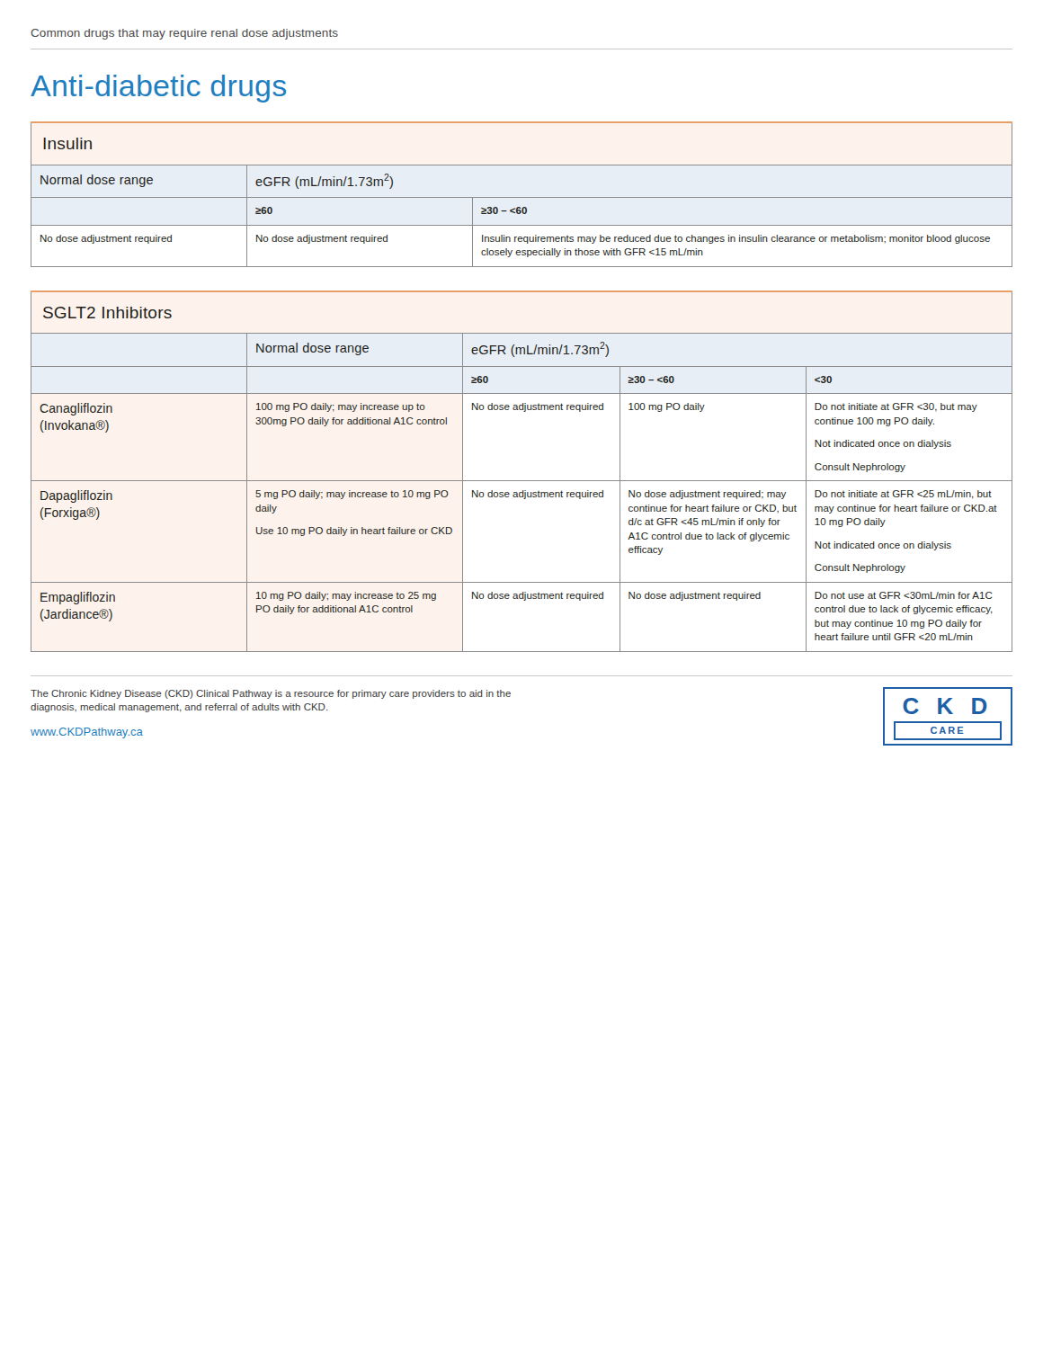Common drugs that may require renal dose adjustments
Anti-diabetic drugs
| Insulin |
| Normal dose range | eGFR (mL/min/1.73m 2 ) |
| | ≥60 | ≥30 – <60 |
| No dose adjustment required | No dose adjustment required | Insulin requirements may be reduced due to changes in insulin clearance or metabolism; monitor blood glucose closely especially in those with GFR <15 mL/min |
| SGLT2 Inhibitors |
| | Normal dose range | eGFR (mL/min/1.73m 2 ) |
| | | ≥60 | ≥30 – <60 | <30 |
| Canagliflozin (Invokana®) | 100 mg PO daily; may increase up to 300mg PO daily for additional A1C control | No dose adjustment required | 100 mg PO daily | Do not initiate at GFR <30, but may continue 100 mg PO daily. Not indicated once on dialysis Consult Nephrology |
| Dapagliflozin (Forxiga®) | 5 mg PO daily; may increase to 10 mg PO daily Use 10 mg PO daily in heart failure or CKD | No dose adjustment required | No dose adjustment required; may continue for heart failure or CKD, but d/c at GFR <45 mL/min if only for A1C control due to lack of glycemic efficacy | Do not initiate at GFR <25 mL/min, but may continue for heart failure or CKD.at 10 mg PO daily Not indicated once on dialysis Consult Nephrology |
| Empagliflozin (Jardiance®) | 10 mg PO daily; may increase to 25 mg PO daily for additional A1C control | No dose adjustment required | No dose adjustment required | Do not use at GFR <30mL/min for A1C control due to lack of glycemic efficacy, but may continue 10 mg PO daily for heart failure until GFR <20 mL/min |
The Chronic Kidney Disease (CKD) Clinical Pathway is a resource for primary care providers to aid in the diagnosis, medical management, and referral of adults with CKD.
www.CKDPathway.ca
C K D
CARE